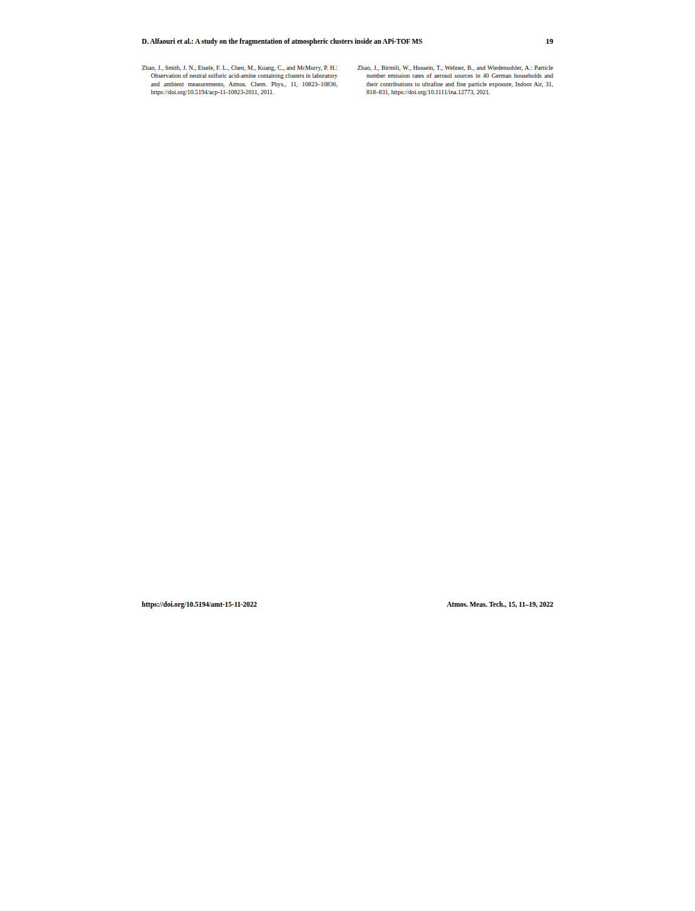D. Alfaouri et al.: A study on the fragmentation of atmospheric clusters inside an APi-TOF MS
19
Zhao, J., Smith, J. N., Eisele, F. L., Chen, M., Kuang, C., and McMurry, P. H.: Observation of neutral sulfuric acid-amine containing clusters in laboratory and ambient measurements, Atmos. Chem. Phys., 11, 10823–10836, https://doi.org/10.5194/acp-11-10823-2011, 2011.
Zhao, J., Birmili, W., Hussein, T., Wehner, B., and Wiedensohler, A.: Particle number emission rates of aerosol sources in 40 German households and their contributions to ultrafine and fine particle exposure, Indoor Air, 31, 818–831, https://doi.org/10.1111/ina.12773, 2021.
https://doi.org/10.5194/amt-15-11-2022
Atmos. Meas. Tech., 15, 11–19, 2022